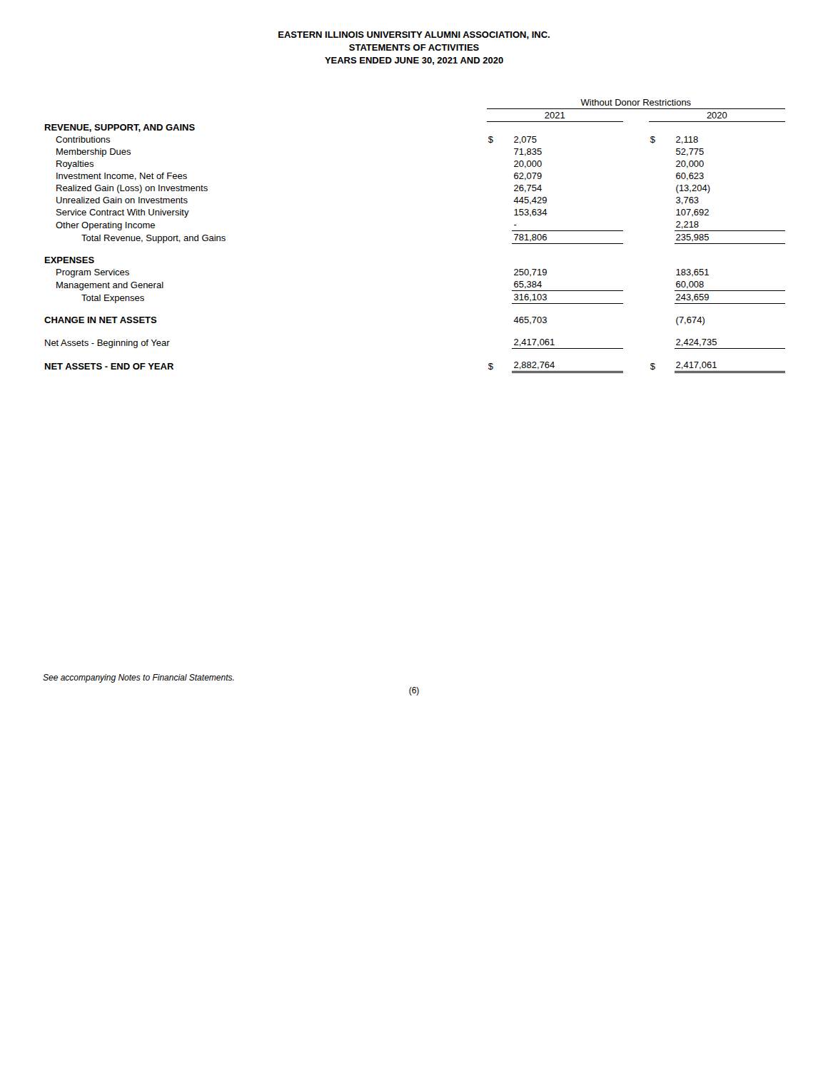EASTERN ILLINOIS UNIVERSITY ALUMNI ASSOCIATION, INC.
STATEMENTS OF ACTIVITIES
YEARS ENDED JUNE 30, 2021 AND 2020
| | Without Donor Restrictions |
| | 2021 | | 2020 |
| REVENUE, SUPPORT, AND GAINS | | | | | |
| Contributions | $ | 2,075 | | $ | 2,118 |
| Membership Dues | | 71,835 | | | 52,775 |
| Royalties | | 20,000 | | | 20,000 |
| Investment Income, Net of Fees | | 62,079 | | | 60,623 |
| Realized Gain (Loss) on Investments | | 26,754 | | | (13,204) |
| Unrealized Gain on Investments | | 445,429 | | | 3,763 |
| Service Contract With University | | 153,634 | | | 107,692 |
| Other Operating Income | | - | | | 2,218 |
| Total Revenue, Support, and Gains | | 781,806 | | | 235,985 |
| EXPENSES | | | | | |
| Program Services | | 250,719 | | | 183,651 |
| Management and General | | 65,384 | | | 60,008 |
| Total Expenses | | 316,103 | | | 243,659 |
| CHANGE IN NET ASSETS | | 465,703 | | | (7,674) |
| Net Assets - Beginning of Year | | 2,417,061 | | | 2,424,735 |
| NET ASSETS - END OF YEAR | $ | 2,882,764 | | $ | 2,417,061 |
See accompanying Notes to Financial Statements.
(6)